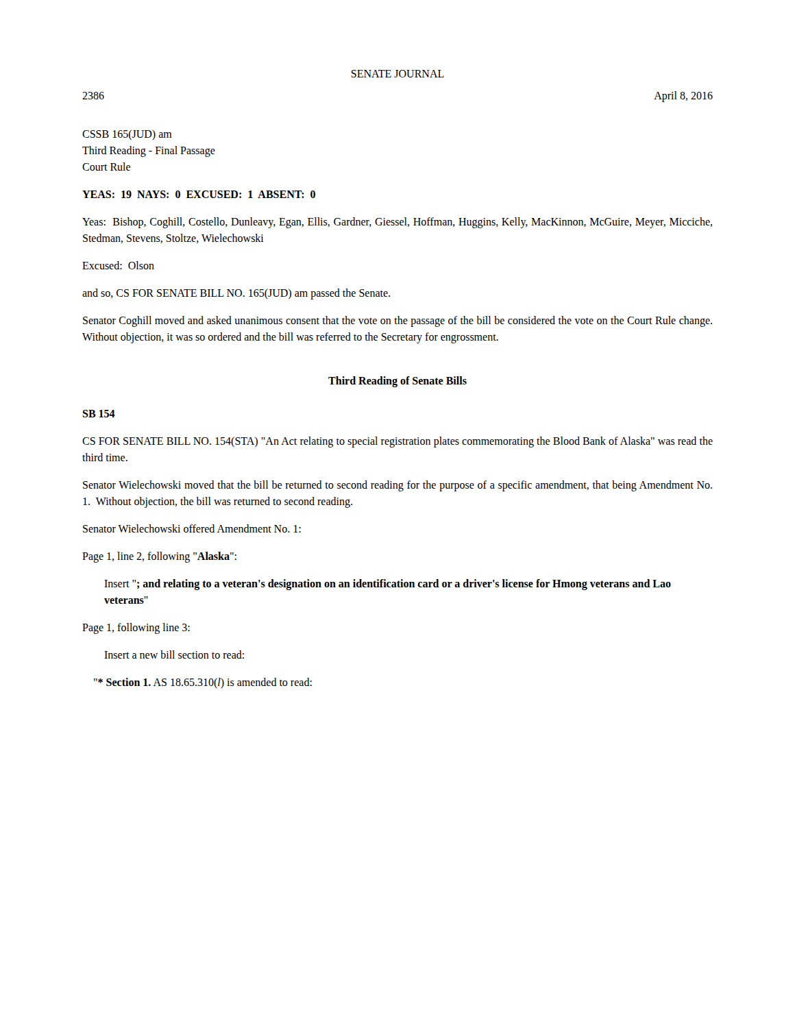SENATE JOURNAL
2386 April 8, 2016
CSSB 165(JUD) am
Third Reading - Final Passage
Court Rule
YEAS: 19 NAYS: 0 EXCUSED: 1 ABSENT: 0
Yeas: Bishop, Coghill, Costello, Dunleavy, Egan, Ellis, Gardner, Giessel, Hoffman, Huggins, Kelly, MacKinnon, McGuire, Meyer, Micciche, Stedman, Stevens, Stoltze, Wielechowski
Excused: Olson
and so, CS FOR SENATE BILL NO. 165(JUD) am passed the Senate.
Senator Coghill moved and asked unanimous consent that the vote on the passage of the bill be considered the vote on the Court Rule change. Without objection, it was so ordered and the bill was referred to the Secretary for engrossment.
Third Reading of Senate Bills
SB 154
CS FOR SENATE BILL NO. 154(STA) "An Act relating to special registration plates commemorating the Blood Bank of Alaska" was read the third time.
Senator Wielechowski moved that the bill be returned to second reading for the purpose of a specific amendment, that being Amendment No. 1. Without objection, the bill was returned to second reading.
Senator Wielechowski offered Amendment No. 1:
Page 1, line 2, following "Alaska":
Insert "; and relating to a veteran's designation on an identification card or a driver's license for Hmong veterans and Lao veterans"
Page 1, following line 3:
Insert a new bill section to read:
"* Section 1. AS 18.65.310(l) is amended to read: